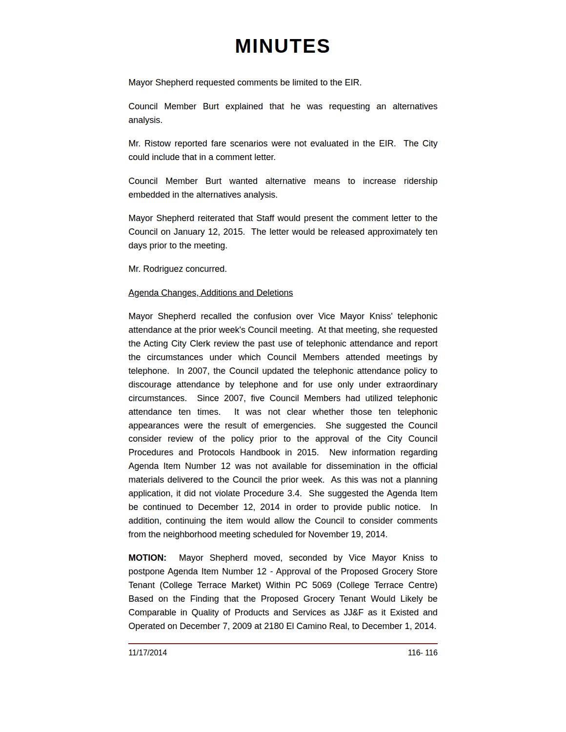MINUTES
Mayor Shepherd requested comments be limited to the EIR.
Council Member Burt explained that he was requesting an alternatives analysis.
Mr. Ristow reported fare scenarios were not evaluated in the EIR. The City could include that in a comment letter.
Council Member Burt wanted alternative means to increase ridership embedded in the alternatives analysis.
Mayor Shepherd reiterated that Staff would present the comment letter to the Council on January 12, 2015. The letter would be released approximately ten days prior to the meeting.
Mr. Rodriguez concurred.
Agenda Changes, Additions and Deletions
Mayor Shepherd recalled the confusion over Vice Mayor Kniss' telephonic attendance at the prior week's Council meeting. At that meeting, she requested the Acting City Clerk review the past use of telephonic attendance and report the circumstances under which Council Members attended meetings by telephone. In 2007, the Council updated the telephonic attendance policy to discourage attendance by telephone and for use only under extraordinary circumstances. Since 2007, five Council Members had utilized telephonic attendance ten times. It was not clear whether those ten telephonic appearances were the result of emergencies. She suggested the Council consider review of the policy prior to the approval of the City Council Procedures and Protocols Handbook in 2015. New information regarding Agenda Item Number 12 was not available for dissemination in the official materials delivered to the Council the prior week. As this was not a planning application, it did not violate Procedure 3.4. She suggested the Agenda Item be continued to December 12, 2014 in order to provide public notice. In addition, continuing the item would allow the Council to consider comments from the neighborhood meeting scheduled for November 19, 2014.
MOTION: Mayor Shepherd moved, seconded by Vice Mayor Kniss to postpone Agenda Item Number 12 - Approval of the Proposed Grocery Store Tenant (College Terrace Market) Within PC 5069 (College Terrace Centre) Based on the Finding that the Proposed Grocery Tenant Would Likely be Comparable in Quality of Products and Services as JJ&F as it Existed and Operated on December 7, 2009 at 2180 El Camino Real, to December 1, 2014.
11/17/2014 116- 116